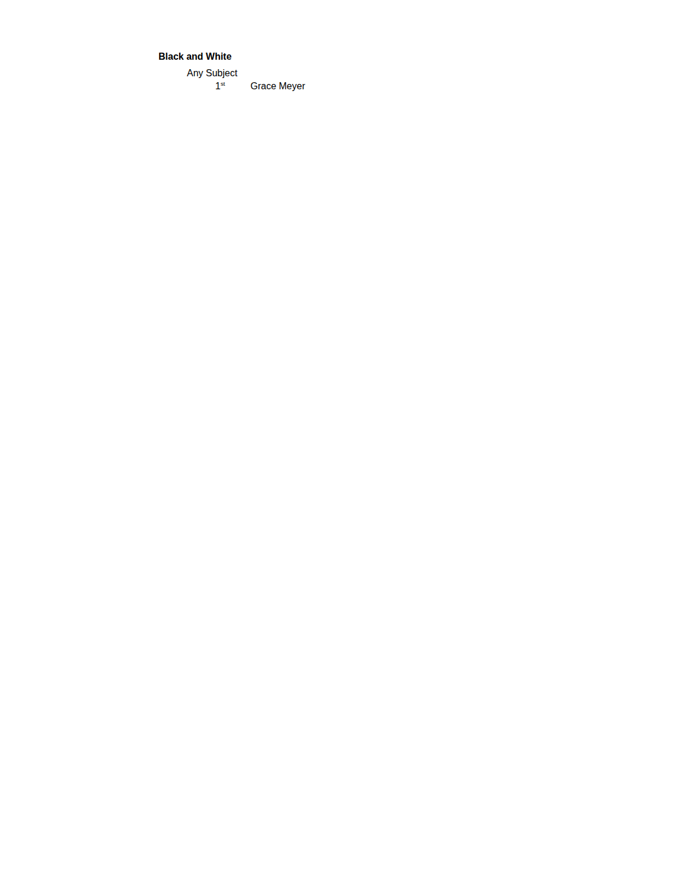Black and White
Any Subject
1st Grace Meyer